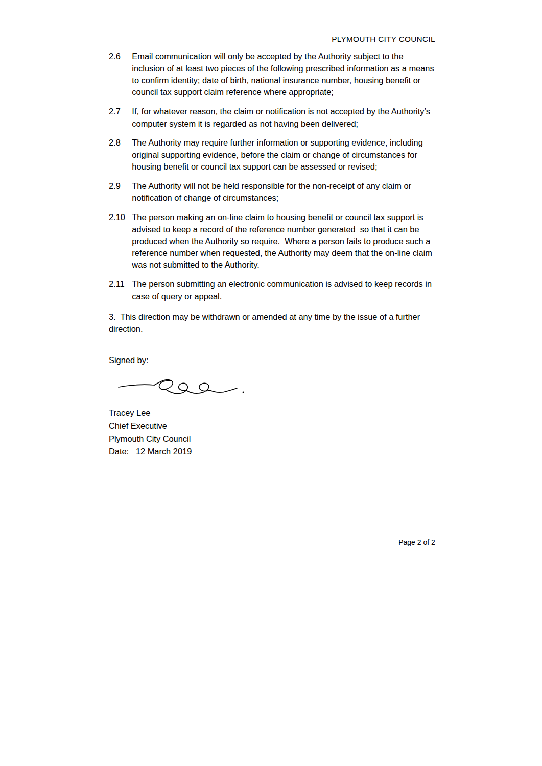PLYMOUTH CITY COUNCIL
2.6 Email communication will only be accepted by the Authority subject to the inclusion of at least two pieces of the following prescribed information as a means to confirm identity; date of birth, national insurance number, housing benefit or council tax support claim reference where appropriate;
2.7 If, for whatever reason, the claim or notification is not accepted by the Authority’s computer system it is regarded as not having been delivered;
2.8 The Authority may require further information or supporting evidence, including original supporting evidence, before the claim or change of circumstances for housing benefit or council tax support can be assessed or revised;
2.9 The Authority will not be held responsible for the non-receipt of any claim or notification of change of circumstances;
2.10 The person making an on-line claim to housing benefit or council tax support is advised to keep a record of the reference number generated so that it can be produced when the Authority so require. Where a person fails to produce such a reference number when requested, the Authority may deem that the on-line claim was not submitted to the Authority.
2.11 The person submitting an electronic communication is advised to keep records in case of query or appeal.
3. This direction may be withdrawn or amended at any time by the issue of a further direction.
Signed by:
Tracey Lee
Chief Executive
Plymouth City Council
Date: 12 March 2019
Page 2 of 2